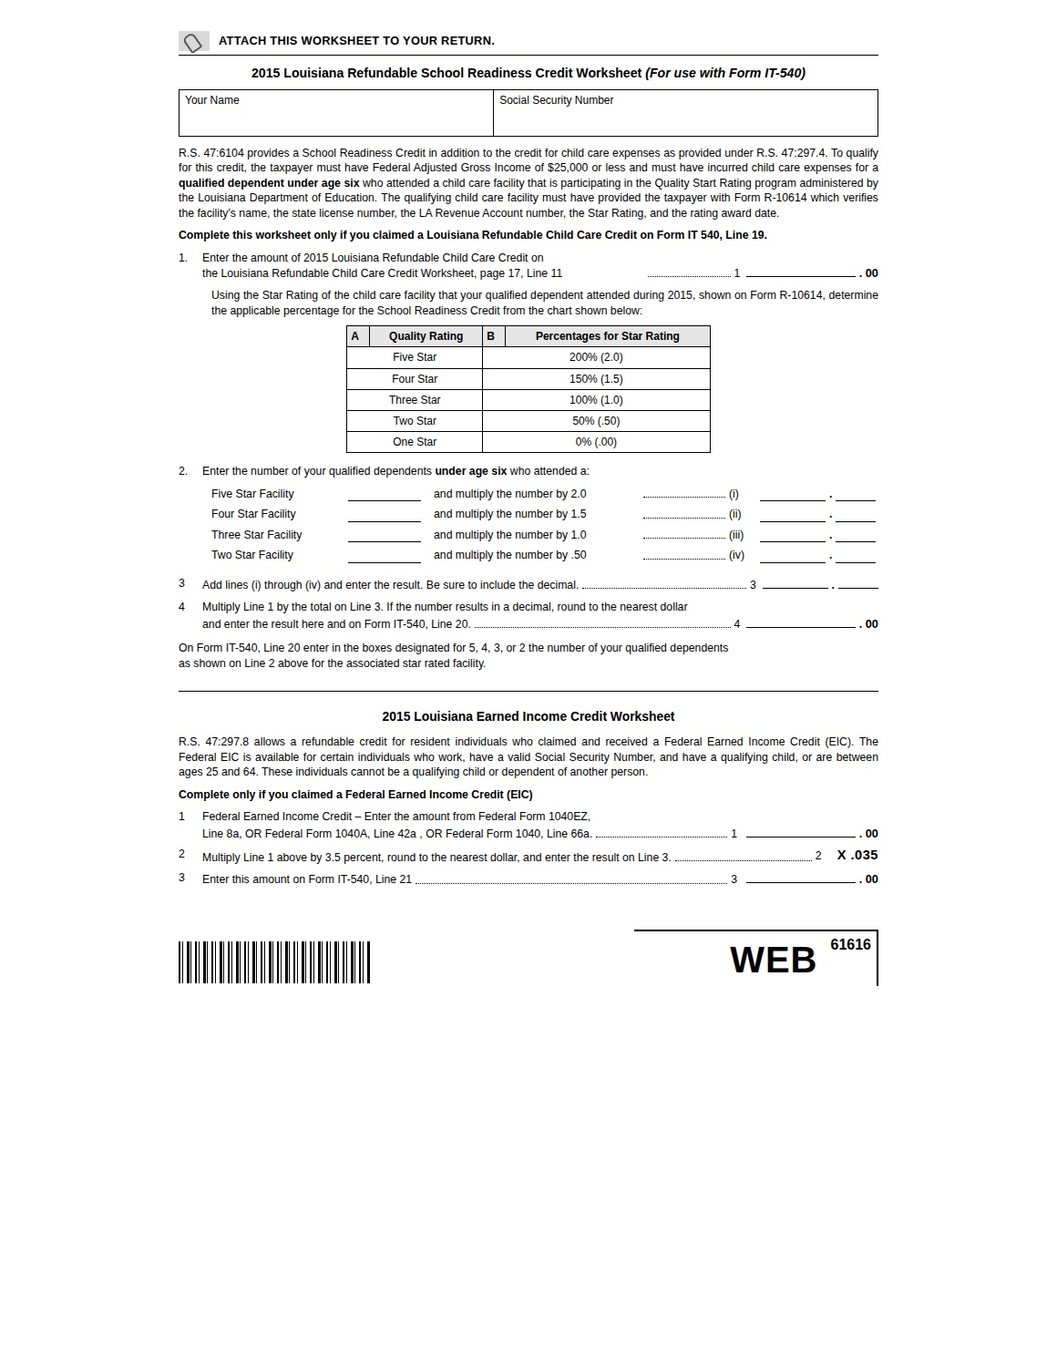ATTACH THIS WORKSHEET TO YOUR RETURN.
2015 Louisiana Refundable School Readiness Credit Worksheet (For use with Form IT-540)
| Your Name | Social Security Number |
R.S. 47:6104 provides a School Readiness Credit in addition to the credit for child care expenses as provided under R.S. 47:297.4. To qualify for this credit, the taxpayer must have Federal Adjusted Gross Income of $25,000 or less and must have incurred child care expenses for a qualified dependent under age six who attended a child care facility that is participating in the Quality Start Rating program administered by the Louisiana Department of Education. The qualifying child care facility must have provided the taxpayer with Form R-10614 which verifies the facility's name, the state license number, the LA Revenue Account number, the Star Rating, and the rating award date.
Complete this worksheet only if you claimed a Louisiana Refundable Child Care Credit on Form IT 540, Line 19.
1.
Enter the amount of 2015 Louisiana Refundable Child Care Credit on
the Louisiana Refundable Child Care Credit Worksheet, page 17, Line 11
1 . 00
Using the Star Rating of the child care facility that your qualified dependent attended during 2015, shown on Form R-10614, determine the applicable percentage for the School Readiness Credit from the chart shown below:
| A | Quality Rating | B | Percentages for Star Rating |
| --- | --- | --- | --- |
| Five Star | 200% (2.0) |
| Four Star | 150% (1.5) |
| Three Star | 100% (1.0) |
| Two Star | 50% (.50) |
| One Star | 0% (.00) |
2.
Enter the number of your qualified dependents under age six who attended a:
Five Star Facility
and multiply the number by 2.0
(i)
.
Four Star Facility
and multiply the number by 1.5
(ii)
.
Three Star Facility
and multiply the number by 1.0
(iii)
.
Two Star Facility
and multiply the number by .50
(iv)
.
3
Add lines (i) through (iv) and enter the result. Be sure to include the decimal.
3 .
4
Multiply Line 1 by the total on Line 3. If the number results in a decimal, round to the nearest dollar
and enter the result here and on Form IT-540, Line 20.
4 . 00
On Form IT-540, Line 20 enter in the boxes designated for 5, 4, 3, or 2 the number of your qualified dependents
as shown on Line 2 above for the associated star rated facility.
2015 Louisiana Earned Income Credit Worksheet
R.S. 47:297.8 allows a refundable credit for resident individuals who claimed and received a Federal Earned Income Credit (EIC). The Federal EIC is available for certain individuals who work, have a valid Social Security Number, and have a qualifying child, or are between ages 25 and 64. These individuals cannot be a qualifying child or dependent of another person.
Complete only if you claimed a Federal Earned Income Credit (EIC)
1
Federal Earned Income Credit – Enter the amount from Federal Form 1040EZ,
Line 8a, OR Federal Form 1040A, Line 42a , OR Federal Form 1040, Line 66a.
1 . 00
2
Multiply Line 1 above by 3.5 percent, round to the nearest dollar, and enter the result on Line 3.
2 X .035
3
Enter this amount on Form IT-540, Line 21
3 . 00
WEB 61616